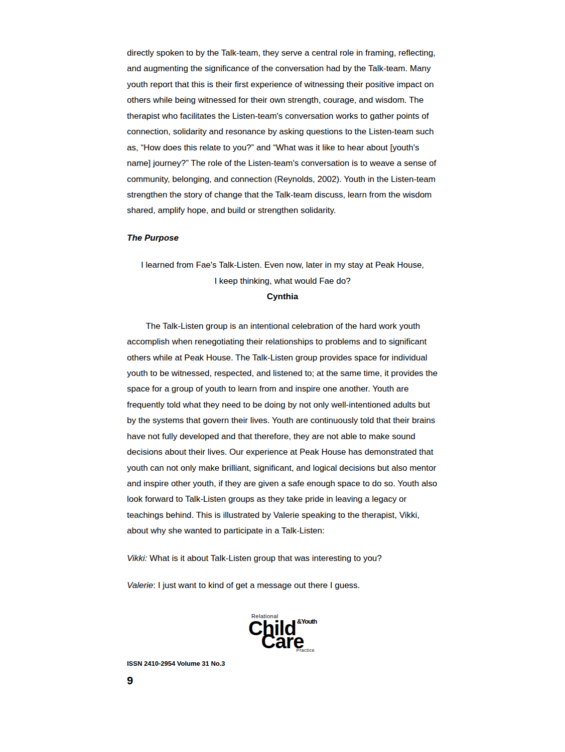directly spoken to by the Talk-team, they serve a central role in framing, reflecting, and augmenting the significance of the conversation had by the Talk-team. Many youth report that this is their first experience of witnessing their positive impact on others while being witnessed for their own strength, courage, and wisdom. The therapist who facilitates the Listen-team's conversation works to gather points of connection, solidarity and resonance by asking questions to the Listen-team such as, “How does this relate to you?” and “What was it like to hear about [youth's name] journey?” The role of the Listen-team's conversation is to weave a sense of community, belonging, and connection (Reynolds, 2002). Youth in the Listen-team strengthen the story of change that the Talk-team discuss, learn from the wisdom shared, amplify hope, and build or strengthen solidarity.
The Purpose
I learned from Fae's Talk-Listen. Even now, later in my stay at Peak House,
I keep thinking, what would Fae do?
Cynthia
The Talk-Listen group is an intentional celebration of the hard work youth accomplish when renegotiating their relationships to problems and to significant others while at Peak House. The Talk-Listen group provides space for individual youth to be witnessed, respected, and listened to; at the same time, it provides the space for a group of youth to learn from and inspire one another. Youth are frequently told what they need to be doing by not only well-intentioned adults but by the systems that govern their lives. Youth are continuously told that their brains have not fully developed and that therefore, they are not able to make sound decisions about their lives. Our experience at Peak House has demonstrated that youth can not only make brilliant, significant, and logical decisions but also mentor and inspire other youth, if they are given a safe enough space to do so. Youth also look forward to Talk-Listen groups as they take pride in leaving a legacy or teachings behind. This is illustrated by Valerie speaking to the therapist, Vikki, about why she wanted to participate in a Talk-Listen:
Vikki: What is it about Talk-Listen group that was interesting to you?
Valerie: I just want to kind of get a message out there I guess.
Relational Child&Youth Care Practice
ISSN 2410-2954 Volume 31 No.3
9